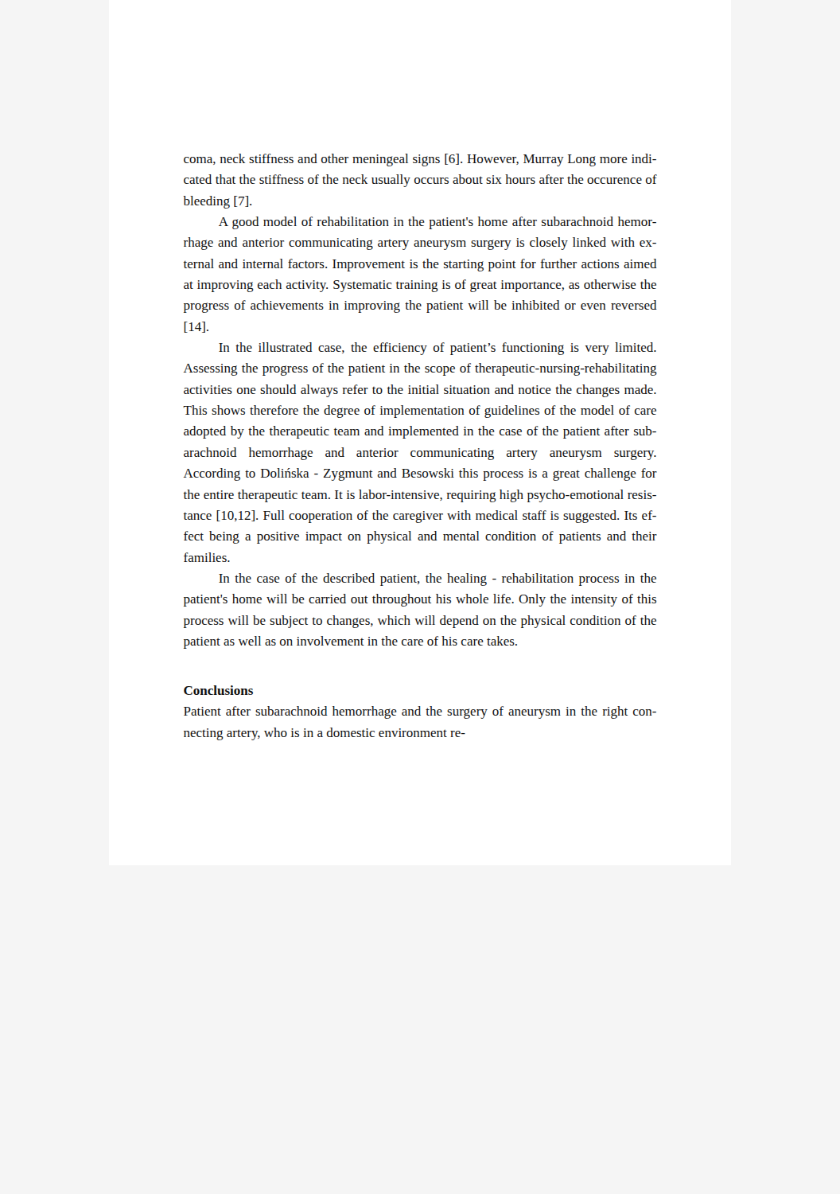coma, neck stiffness and other meningeal signs [6]. However, Murray Long more indicated that the stiffness of the neck usually occurs about six hours after the occurence of bleeding [7].
A good model of rehabilitation in the patient's home after subarachnoid hemorrhage and anterior communicating artery aneurysm surgery is closely linked with external and internal factors. Improvement is the starting point for further actions aimed at improving each activity. Systematic training is of great importance, as otherwise the progress of achievements in improving the patient will be inhibited or even reversed [14].
In the illustrated case, the efficiency of patient’s functioning is very limited. Assessing the progress of the patient in the scope of therapeutic-nursing-rehabilitating activities one should always refer to the initial situation and notice the changes made. This shows therefore the degree of implementation of guidelines of the model of care adopted by the therapeutic team and implemented in the case of the patient after subarachnoid hemorrhage and anterior communicating artery aneurysm surgery. According to Dolińska - Zygmunt and Besowski this process is a great challenge for the entire therapeutic team. It is labor-intensive, requiring high psycho-emotional resistance [10,12]. Full cooperation of the caregiver with medical staff is suggested. Its effect being a positive impact on physical and mental condition of patients and their families.
In the case of the described patient, the healing - rehabilitation process in the patient's home will be carried out throughout his whole life. Only the intensity of this process will be subject to changes, which will depend on the physical condition of the patient as well as on involvement in the care of his care takes.
Conclusions
Patient after subarachnoid hemorrhage and the surgery of aneurysm in the right connecting artery, who is in a domestic environment re-